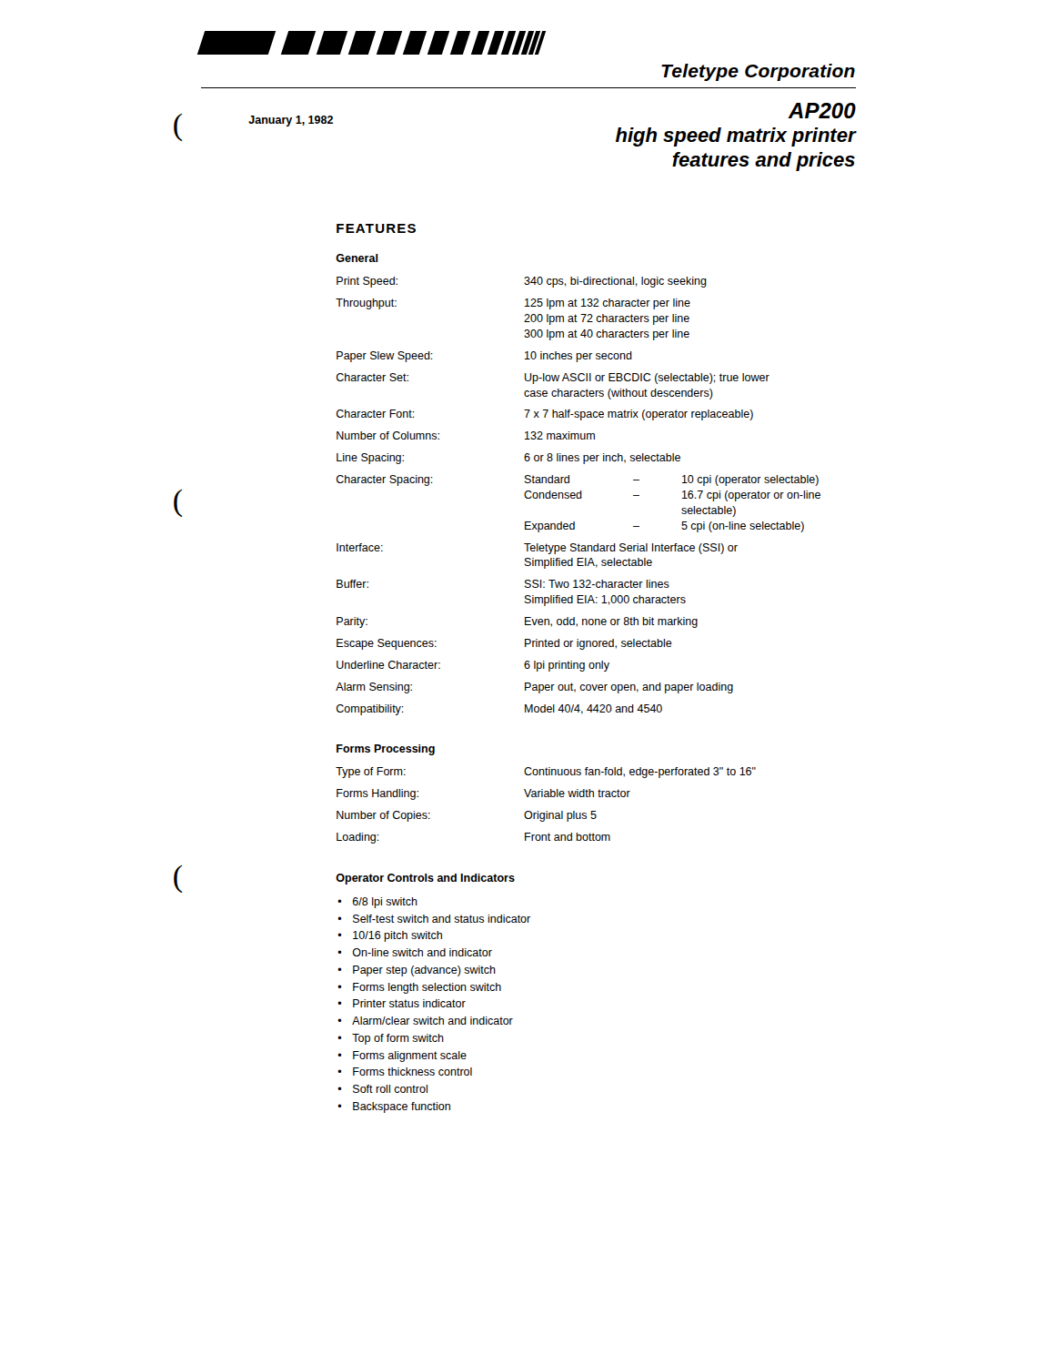(
(
(
Teletype Corporation
January 1, 1982
AP200
high speed matrix printer
features and prices
FEATURES
General
| Print Speed: | 340 cps, bi-directional, logic seeking |
| Throughput: | 125 lpm at 132 character per line 200 lpm at 72 characters per line 300 lpm at 40 characters per line |
| Paper Slew Speed: | 10 inches per second |
| Character Set: | Up-low ASCII or EBCDIC (selectable); true lower case characters (without descenders) |
| Character Font: | 7 x 7 half-space matrix (operator replaceable) |
| Number of Columns: | 132 maximum |
| Line Spacing: | 6 or 8 lines per inch, selectable |
| Character Spacing: | Standard – 10 cpi (operator selectable) Condensed – 16.7 cpi (operator or on-line selectable) Expanded – 5 cpi (on-line selectable) |
| Interface: | Teletype Standard Serial Interface (SSI) or Simplified EIA, selectable |
| Buffer: | SSI: Two 132-character lines Simplified EIA: 1,000 characters |
| Parity: | Even, odd, none or 8th bit marking |
| Escape Sequences: | Printed or ignored, selectable |
| Underline Character: | 6 lpi printing only |
| Alarm Sensing: | Paper out, cover open, and paper loading |
| Compatibility: | Model 40/4, 4420 and 4540 |
Forms Processing
| Type of Form: | Continuous fan-fold, edge-perforated 3" to 16" |
| Forms Handling: | Variable width tractor |
| Number of Copies: | Original plus 5 |
| Loading: | Front and bottom |
Operator Controls and Indicators
6/8 lpi switch
Self-test switch and status indicator
10/16 pitch switch
On-line switch and indicator
Paper step (advance) switch
Forms length selection switch
Printer status indicator
Alarm/clear switch and indicator
Top of form switch
Forms alignment scale
Forms thickness control
Soft roll control
Backspace function